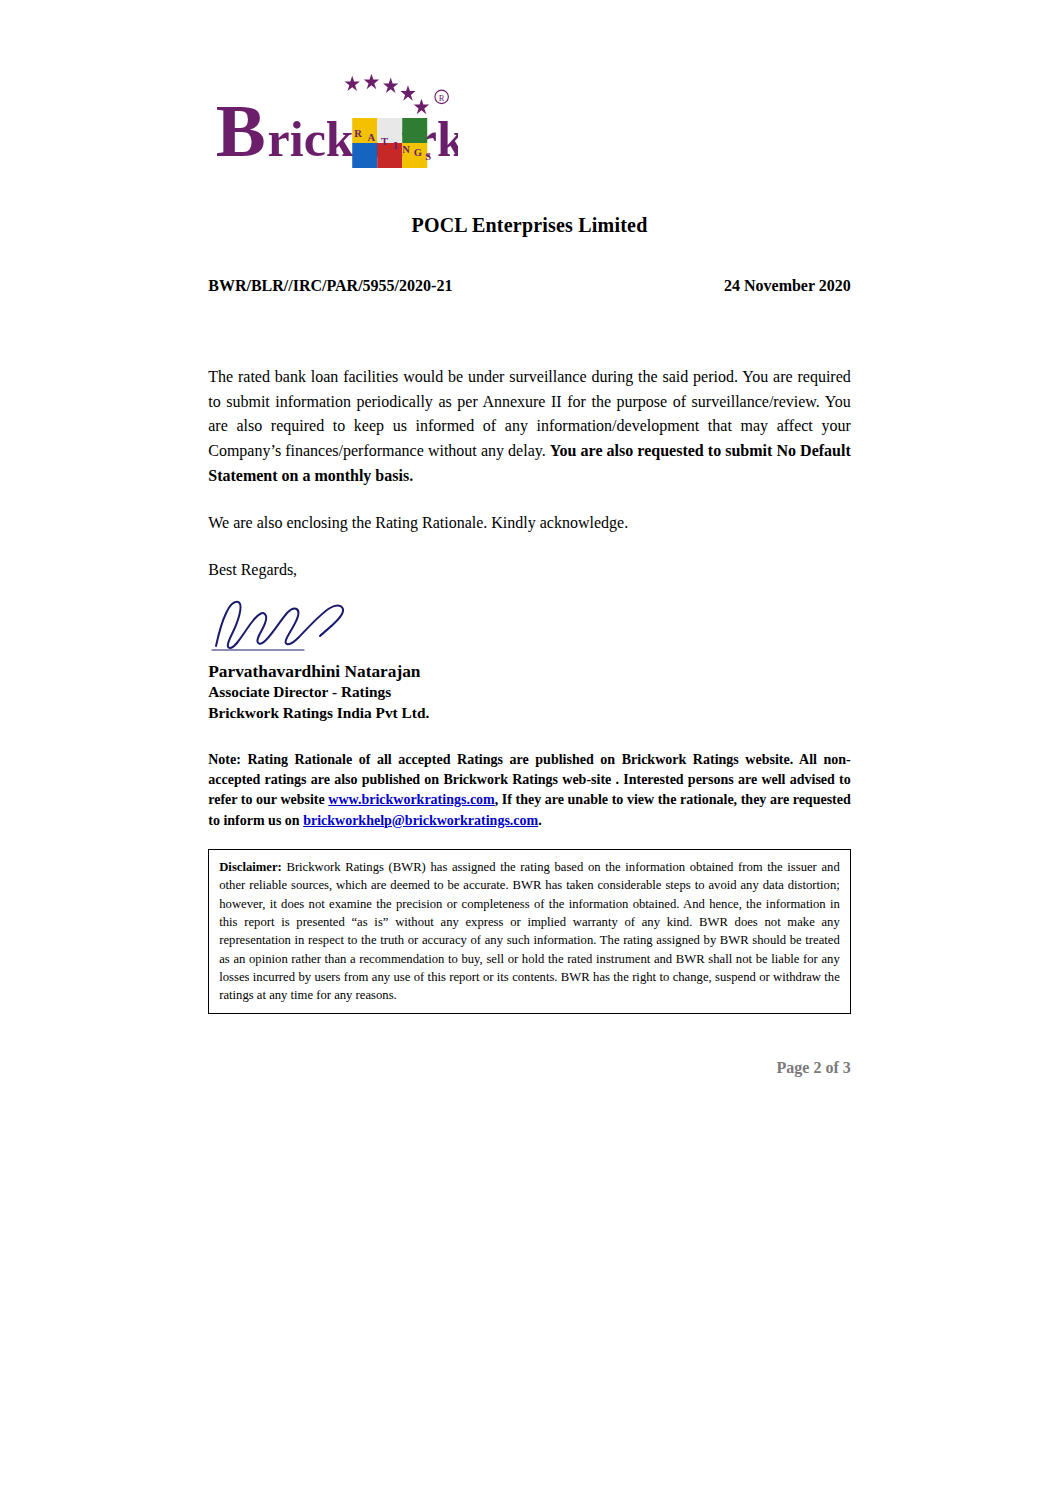R B rickwork R A T I N G S
POCL Enterprises Limited
BWR/BLR//IRC/PAR/5955/2020-21 24 November 2020
The rated bank loan facilities would be under surveillance during the said period. You are required to submit information periodically as per Annexure II for the purpose of surveillance/review. You are also required to keep us informed of any information/development that may affect your Company’s finances/performance without any delay. You are also requested to submit No Default Statement on a monthly basis.
We are also enclosing the Rating Rationale. Kindly acknowledge.
Best Regards,
Parvathavardhini Natarajan
Associate Director - Ratings
Brickwork Ratings India Pvt Ltd.
Note: Rating Rationale of all accepted Ratings are published on Brickwork Ratings website. All non-accepted ratings are also published on Brickwork Ratings web-site . Interested persons are well advised to refer to our website www.brickworkratings.com, If they are unable to view the rationale, they are requested to inform us on brickworkhelp@brickworkratings.com.
Disclaimer: Brickwork Ratings (BWR) has assigned the rating based on the information obtained from the issuer and other reliable sources, which are deemed to be accurate. BWR has taken considerable steps to avoid any data distortion; however, it does not examine the precision or completeness of the information obtained. And hence, the information in this report is presented “as is” without any express or implied warranty of any kind. BWR does not make any representation in respect to the truth or accuracy of any such information. The rating assigned by BWR should be treated as an opinion rather than a recommendation to buy, sell or hold the rated instrument and BWR shall not be liable for any losses incurred by users from any use of this report or its contents. BWR has the right to change, suspend or withdraw the ratings at any time for any reasons.
Page 2 of 3